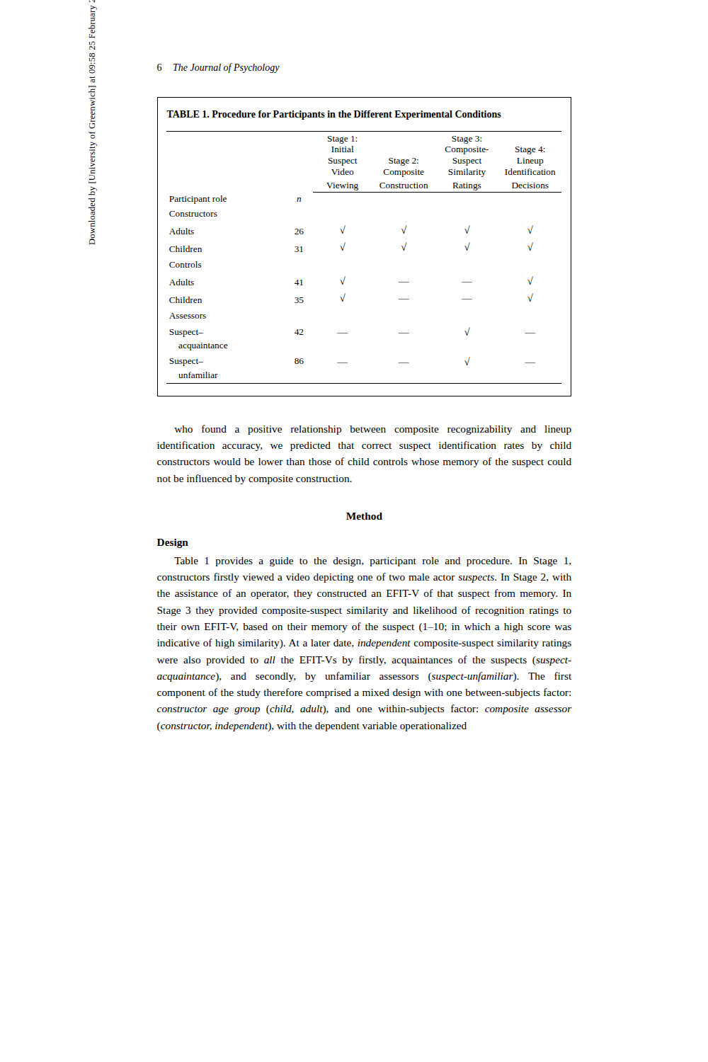Downloaded by [University of Greenwich] at 09:58 25 February 2015
6 The Journal of Psychology
TABLE 1. Procedure for Participants in the Different Experimental Conditions
| | | Stage 1: Initial Suspect Video | Stage 2: Composite | Stage 3: Composite- Suspect Similarity | Stage 4: Lineup Identification |
| --- | --- | --- | --- | --- | --- |
| Viewing | Construction | Ratings | Decisions |
| Participant role | n | |
| Constructors | | | | | |
| Adults | 26 | √ | √ | √ | √ |
| Children | 31 | √ | √ | √ | √ |
| Controls | | | | | |
| Adults | 41 | √ | — | — | √ |
| Children | 35 | √ | — | — | √ |
| Assessors | | | | | |
| Suspect– acquaintance | 42 | — | — | √ | — |
| Suspect– unfamiliar | 86 | — | — | √ | — |
who found a positive relationship between composite recognizability and lineup identification accuracy, we predicted that correct suspect identification rates by child constructors would be lower than those of child controls whose memory of the suspect could not be influenced by composite construction.
Method
Design
Table 1 provides a guide to the design, participant role and procedure. In Stage 1, constructors firstly viewed a video depicting one of two male actor suspects. In Stage 2, with the assistance of an operator, they constructed an EFIT-V of that suspect from memory. In Stage 3 they provided composite-suspect similarity and likelihood of recognition ratings to their own EFIT-V, based on their memory of the suspect (1–10; in which a high score was indicative of high similarity). At a later date, independent composite-suspect similarity ratings were also provided to all the EFIT-Vs by firstly, acquaintances of the suspects (suspect-acquaintance), and secondly, by unfamiliar assessors (suspect-unfamiliar). The first component of the study therefore comprised a mixed design with one between-subjects factor: constructor age group (child, adult), and one within-subjects factor: composite assessor (constructor, independent), with the dependent variable operationalized